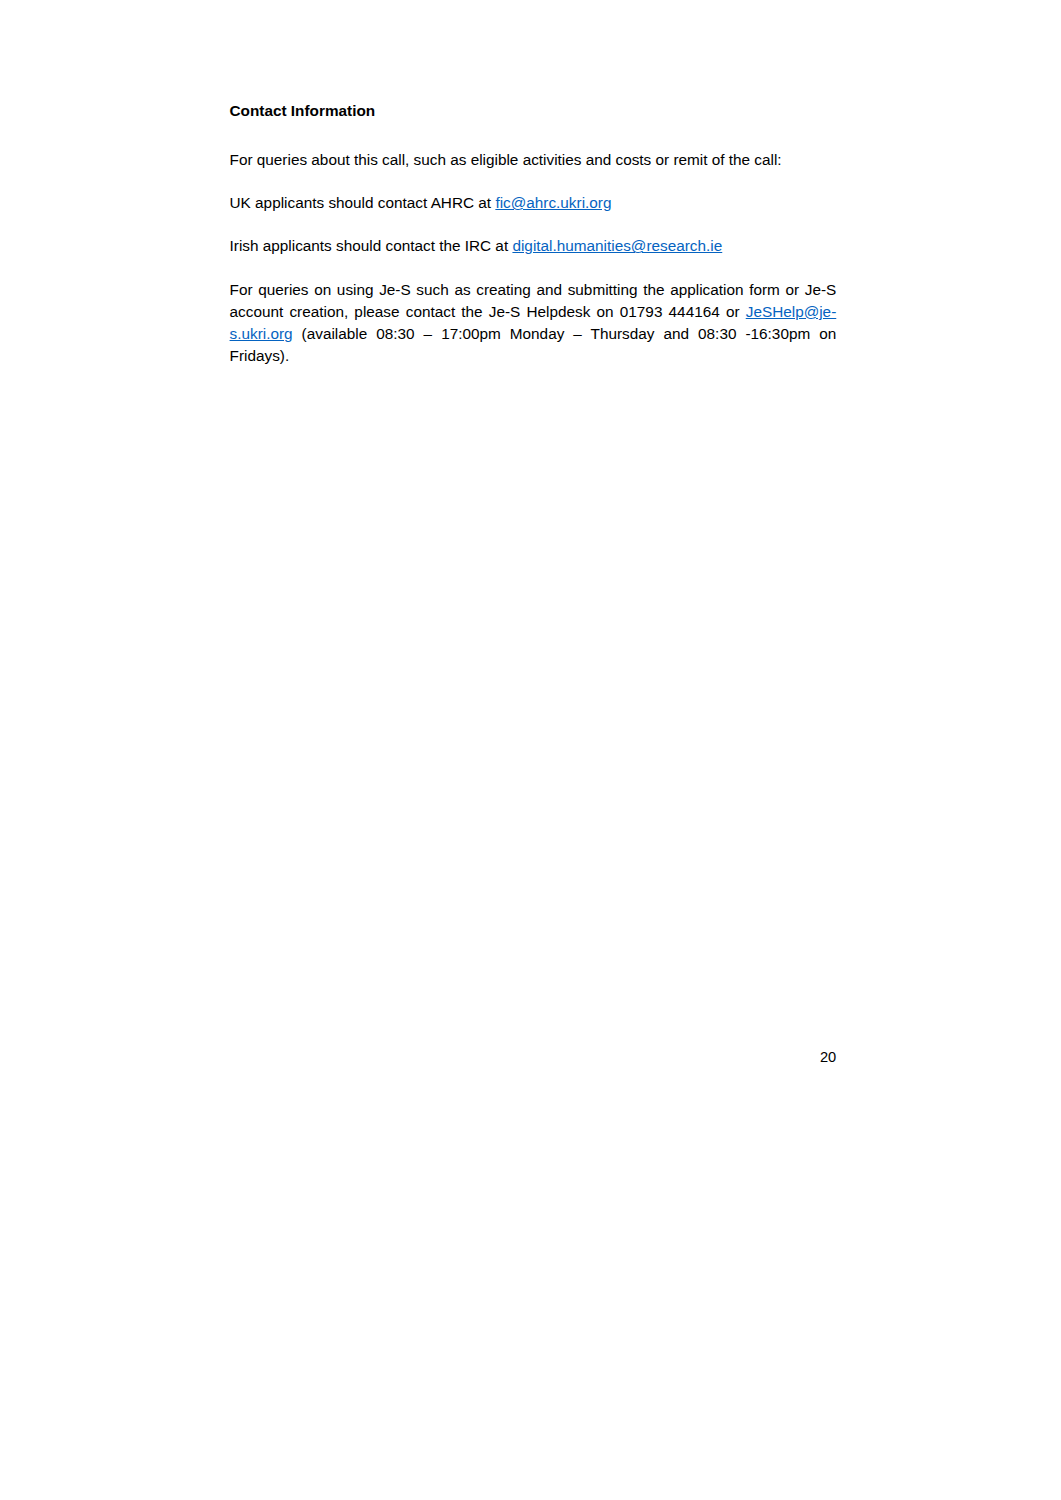Contact Information
For queries about this call, such as eligible activities and costs or remit of the call:
UK applicants should contact AHRC at fic@ahrc.ukri.org
Irish applicants should contact the IRC at digital.humanities@research.ie
For queries on using Je-S such as creating and submitting the application form or Je-S account creation, please contact the Je-S Helpdesk on 01793 444164 or JeSHelp@je-s.ukri.org (available 08:30 – 17:00pm Monday – Thursday and 08:30 -16:30pm on Fridays).
20